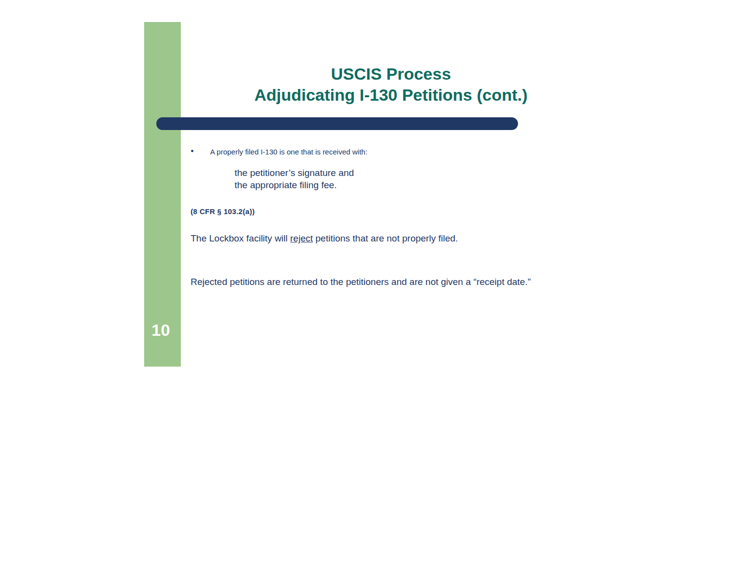10
USCIS Process
Adjudicating I-130 Petitions (cont.)
A properly filed I-130 is one that is received with:
the petitioner’s signature and
the appropriate filing fee.
(8 CFR § 103.2(a))
The Lockbox facility will reject petitions that are not properly filed.
Rejected petitions are returned to the petitioners and are not given a “receipt date.”